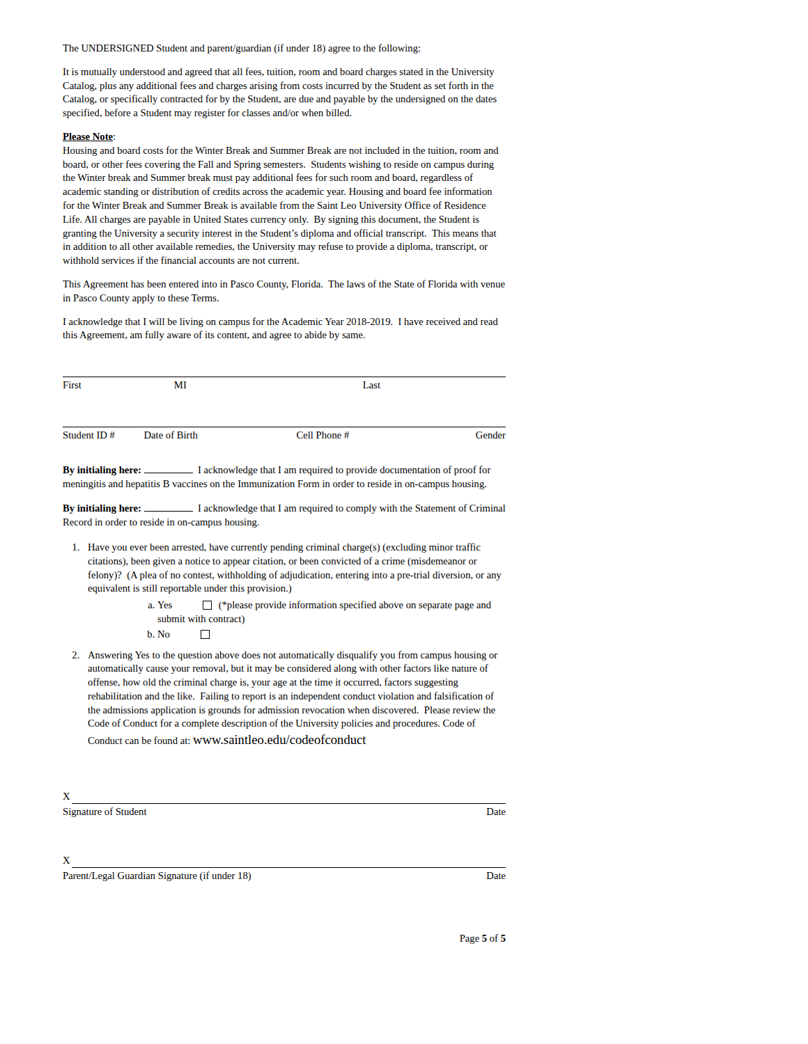The UNDERSIGNED Student and parent/guardian (if under 18) agree to the following:
It is mutually understood and agreed that all fees, tuition, room and board charges stated in the University Catalog, plus any additional fees and charges arising from costs incurred by the Student as set forth in the Catalog, or specifically contracted for by the Student, are due and payable by the undersigned on the dates specified, before a Student may register for classes and/or when billed.
Please Note:
Housing and board costs for the Winter Break and Summer Break are not included in the tuition, room and board, or other fees covering the Fall and Spring semesters. Students wishing to reside on campus during the Winter break and Summer break must pay additional fees for such room and board, regardless of academic standing or distribution of credits across the academic year. Housing and board fee information for the Winter Break and Summer Break is available from the Saint Leo University Office of Residence Life. All charges are payable in United States currency only. By signing this document, the Student is granting the University a security interest in the Student’s diploma and official transcript. This means that in addition to all other available remedies, the University may refuse to provide a diploma, transcript, or withhold services if the financial accounts are not current.
This Agreement has been entered into in Pasco County, Florida. The laws of the State of Florida with venue in Pasco County apply to these Terms.
I acknowledge that I will be living on campus for the Academic Year 2018-2019. I have received and read this Agreement, am fully aware of its content, and agree to abide by same.
First MI Last
Student ID # Date of Birth Cell Phone # Gender
By initialing here: I acknowledge that I am required to provide documentation of proof for meningitis and hepatitis B vaccines on the Immunization Form in order to reside in on-campus housing.
By initialing here: I acknowledge that I am required to comply with the Statement of Criminal Record in order to reside in on-campus housing.
Have you ever been arrested, have currently pending criminal charge(s) (excluding minor traffic citations), been given a notice to appear citation, or been convicted of a crime (misdemeanor or felony)? (A plea of no contest, withholding of adjudication, entering into a pre-trial diversion, or any equivalent is still reportable under this provision.)
Yes (*please provide information specified above on separate page and submit with contract)
No
Answering Yes to the question above does not automatically disqualify you from campus housing or automatically cause your removal, but it may be considered along with other factors like nature of offense, how old the criminal charge is, your age at the time it occurred, factors suggesting rehabilitation and the like. Failing to report is an independent conduct violation and falsification of the admissions application is grounds for admission revocation when discovered. Please review the Code of Conduct for a complete description of the University policies and procedures. Code of Conduct can be found at: www.saintleo.edu/codeofconduct
X
Signature of Student Date
X
Parent/Legal Guardian Signature (if under 18) Date
Page 5 of 5